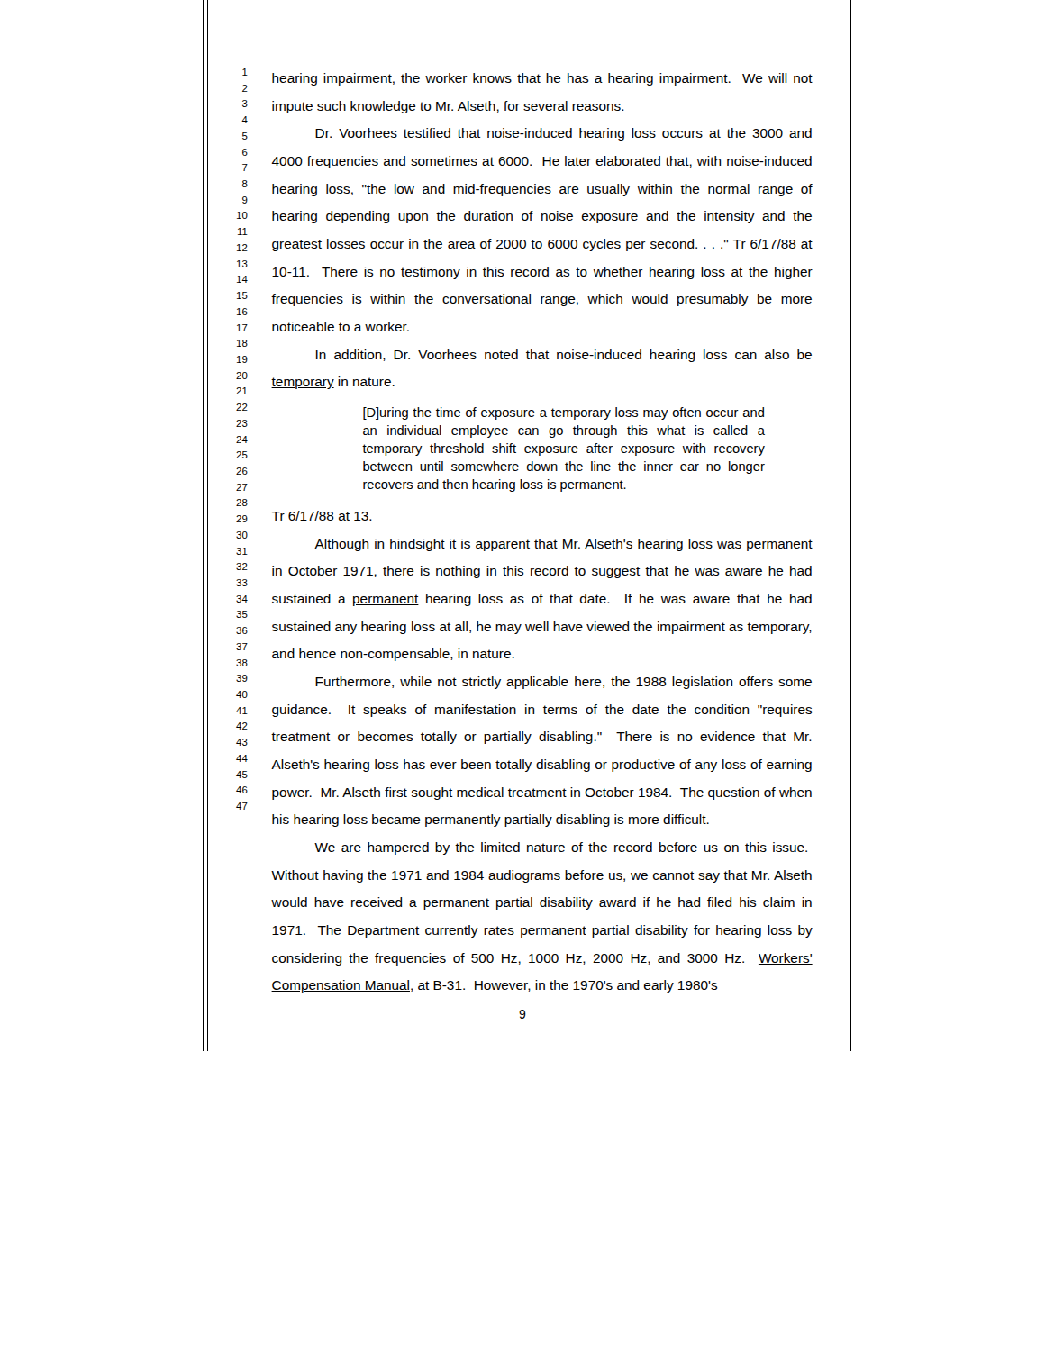1
2
3
4
5
6
7
8
9
10
11
12
13
14
15
16
17
18
19
20
21
22
23
24
25
26
27
28
29
30
31
32
33
34
35
36
37
38
39
40
41
42
43
44
45
46
47
hearing impairment, the worker knows that he has a hearing impairment. We will not impute such knowledge to Mr. Alseth, for several reasons.
Dr. Voorhees testified that noise-induced hearing loss occurs at the 3000 and 4000 frequencies and sometimes at 6000. He later elaborated that, with noise-induced hearing loss, "the low and mid-frequencies are usually within the normal range of hearing depending upon the duration of noise exposure and the intensity and the greatest losses occur in the area of 2000 to 6000 cycles per second. . . ." Tr 6/17/88 at 10-11. There is no testimony in this record as to whether hearing loss at the higher frequencies is within the conversational range, which would presumably be more noticeable to a worker.
In addition, Dr. Voorhees noted that noise-induced hearing loss can also be temporary in nature.
[D]uring the time of exposure a temporary loss may often occur and an individual employee can go through this what is called a temporary threshold shift exposure after exposure with recovery between until somewhere down the line the inner ear no longer recovers and then hearing loss is permanent.
Tr 6/17/88 at 13.
Although in hindsight it is apparent that Mr. Alseth's hearing loss was permanent in October 1971, there is nothing in this record to suggest that he was aware he had sustained a permanent hearing loss as of that date. If he was aware that he had sustained any hearing loss at all, he may well have viewed the impairment as temporary, and hence non-compensable, in nature.
Furthermore, while not strictly applicable here, the 1988 legislation offers some guidance. It speaks of manifestation in terms of the date the condition "requires treatment or becomes totally or partially disabling." There is no evidence that Mr. Alseth's hearing loss has ever been totally disabling or productive of any loss of earning power. Mr. Alseth first sought medical treatment in October 1984. The question of when his hearing loss became permanently partially disabling is more difficult.
We are hampered by the limited nature of the record before us on this issue. Without having the 1971 and 1984 audiograms before us, we cannot say that Mr. Alseth would have received a permanent partial disability award if he had filed his claim in 1971. The Department currently rates permanent partial disability for hearing loss by considering the frequencies of 500 Hz, 1000 Hz, 2000 Hz, and 3000 Hz. Workers' Compensation Manual, at B-31. However, in the 1970's and early 1980's
9